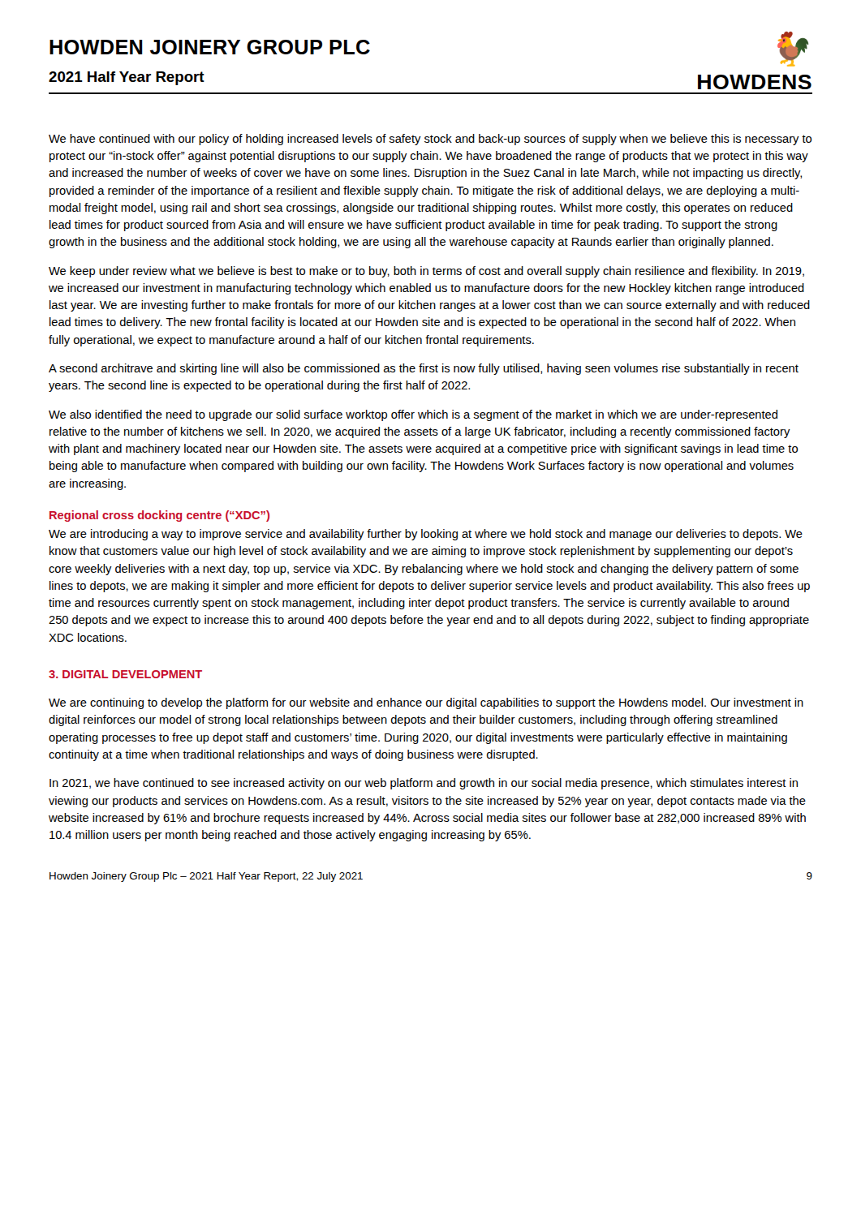🐓
HOWDENS
HOWDEN JOINERY GROUP PLC
2021 Half Year Report
We have continued with our policy of holding increased levels of safety stock and back-up sources of supply when we believe this is necessary to protect our “in-stock offer” against potential disruptions to our supply chain. We have broadened the range of products that we protect in this way and increased the number of weeks of cover we have on some lines. Disruption in the Suez Canal in late March, while not impacting us directly, provided a reminder of the importance of a resilient and flexible supply chain. To mitigate the risk of additional delays, we are deploying a multi-modal freight model, using rail and short sea crossings, alongside our traditional shipping routes. Whilst more costly, this operates on reduced lead times for product sourced from Asia and will ensure we have sufficient product available in time for peak trading. To support the strong growth in the business and the additional stock holding, we are using all the warehouse capacity at Raunds earlier than originally planned.
We keep under review what we believe is best to make or to buy, both in terms of cost and overall supply chain resilience and flexibility. In 2019, we increased our investment in manufacturing technology which enabled us to manufacture doors for the new Hockley kitchen range introduced last year. We are investing further to make frontals for more of our kitchen ranges at a lower cost than we can source externally and with reduced lead times to delivery. The new frontal facility is located at our Howden site and is expected to be operational in the second half of 2022. When fully operational, we expect to manufacture around a half of our kitchen frontal requirements.
A second architrave and skirting line will also be commissioned as the first is now fully utilised, having seen volumes rise substantially in recent years. The second line is expected to be operational during the first half of 2022.
We also identified the need to upgrade our solid surface worktop offer which is a segment of the market in which we are under-represented relative to the number of kitchens we sell. In 2020, we acquired the assets of a large UK fabricator, including a recently commissioned factory with plant and machinery located near our Howden site. The assets were acquired at a competitive price with significant savings in lead time to being able to manufacture when compared with building our own facility. The Howdens Work Surfaces factory is now operational and volumes are increasing.
Regional cross docking centre (“XDC”)
We are introducing a way to improve service and availability further by looking at where we hold stock and manage our deliveries to depots. We know that customers value our high level of stock availability and we are aiming to improve stock replenishment by supplementing our depot’s core weekly deliveries with a next day, top up, service via XDC. By rebalancing where we hold stock and changing the delivery pattern of some lines to depots, we are making it simpler and more efficient for depots to deliver superior service levels and product availability. This also frees up time and resources currently spent on stock management, including inter depot product transfers. The service is currently available to around 250 depots and we expect to increase this to around 400 depots before the year end and to all depots during 2022, subject to finding appropriate XDC locations.
3. DIGITAL DEVELOPMENT
We are continuing to develop the platform for our website and enhance our digital capabilities to support the Howdens model. Our investment in digital reinforces our model of strong local relationships between depots and their builder customers, including through offering streamlined operating processes to free up depot staff and customers’ time. During 2020, our digital investments were particularly effective in maintaining continuity at a time when traditional relationships and ways of doing business were disrupted.
In 2021, we have continued to see increased activity on our web platform and growth in our social media presence, which stimulates interest in viewing our products and services on Howdens.com. As a result, visitors to the site increased by 52% year on year, depot contacts made via the website increased by 61% and brochure requests increased by 44%. Across social media sites our follower base at 282,000 increased 89% with 10.4 million users per month being reached and those actively engaging increasing by 65%.
Howden Joinery Group Plc – 2021 Half Year Report, 22 July 2021 9